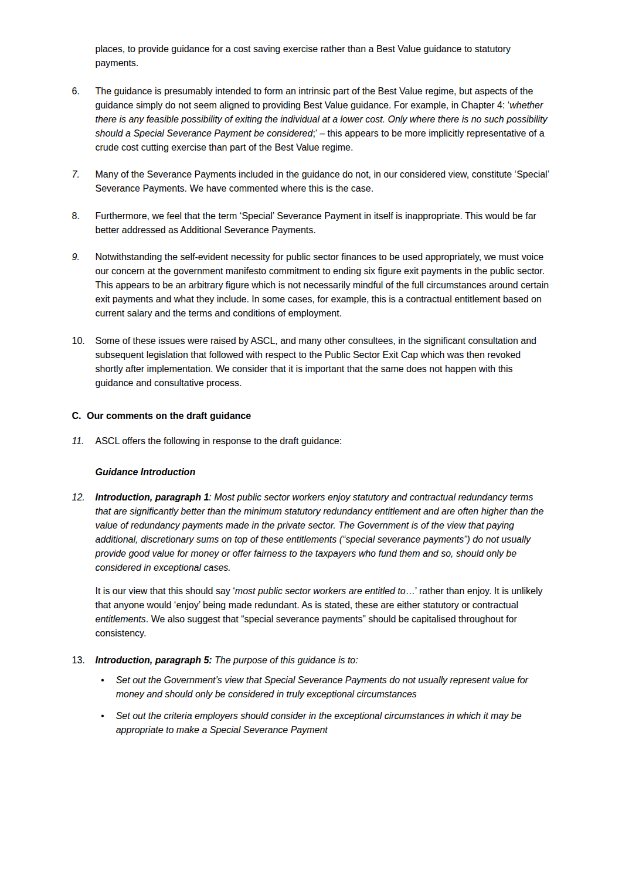places, to provide guidance for a cost saving exercise rather than a Best Value guidance to statutory payments.
6. The guidance is presumably intended to form an intrinsic part of the Best Value regime, but aspects of the guidance simply do not seem aligned to providing Best Value guidance. For example, in Chapter 4: ‘whether there is any feasible possibility of exiting the individual at a lower cost. Only where there is no such possibility should a Special Severance Payment be considered;’ – this appears to be more implicitly representative of a crude cost cutting exercise than part of the Best Value regime.
7. Many of the Severance Payments included in the guidance do not, in our considered view, constitute ‘Special’ Severance Payments. We have commented where this is the case.
8. Furthermore, we feel that the term ‘Special’ Severance Payment in itself is inappropriate. This would be far better addressed as Additional Severance Payments.
9. Notwithstanding the self-evident necessity for public sector finances to be used appropriately, we must voice our concern at the government manifesto commitment to ending six figure exit payments in the public sector. This appears to be an arbitrary figure which is not necessarily mindful of the full circumstances around certain exit payments and what they include. In some cases, for example, this is a contractual entitlement based on current salary and the terms and conditions of employment.
10. Some of these issues were raised by ASCL, and many other consultees, in the significant consultation and subsequent legislation that followed with respect to the Public Sector Exit Cap which was then revoked shortly after implementation. We consider that it is important that the same does not happen with this guidance and consultative process.
C. Our comments on the draft guidance
11. ASCL offers the following in response to the draft guidance:
Guidance Introduction
12. Introduction, paragraph 1: Most public sector workers enjoy statutory and contractual redundancy terms that are significantly better than the minimum statutory redundancy entitlement and are often higher than the value of redundancy payments made in the private sector. The Government is of the view that paying additional, discretionary sums on top of these entitlements (“special severance payments”) do not usually provide good value for money or offer fairness to the taxpayers who fund them and so, should only be considered in exceptional cases.
It is our view that this should say ‘most public sector workers are entitled to…’ rather than enjoy. It is unlikely that anyone would ‘enjoy’ being made redundant. As is stated, these are either statutory or contractual entitlements. We also suggest that “special severance payments” should be capitalised throughout for consistency.
13. Introduction, paragraph 5: The purpose of this guidance is to:
•Set out the Government’s view that Special Severance Payments do not usually represent value for money and should only be considered in truly exceptional circumstances
•Set out the criteria employers should consider in the exceptional circumstances in which it may be appropriate to make a Special Severance Payment